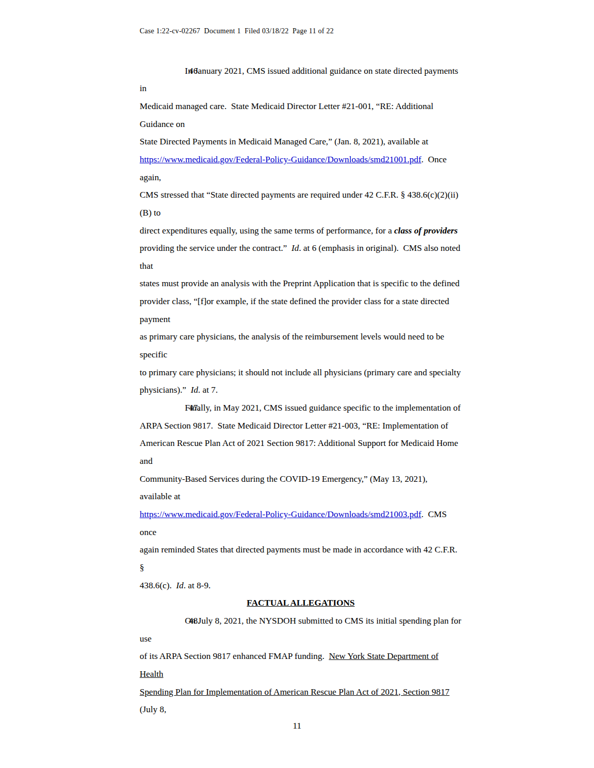Case 1:22-cv-02267 Document 1 Filed 03/18/22 Page 11 of 22
46. In January 2021, CMS issued additional guidance on state directed payments in
Medicaid managed care. State Medicaid Director Letter #21-001, “RE: Additional Guidance on
State Directed Payments in Medicaid Managed Care,” (Jan. 8, 2021), available at
https://www.medicaid.gov/Federal-Policy-Guidance/Downloads/smd21001.pdf. Once again,
CMS stressed that “State directed payments are required under 42 C.F.R. § 438.6(c)(2)(ii)(B) to
direct expenditures equally, using the same terms of performance, for a class of providers
providing the service under the contract.” Id. at 6 (emphasis in original). CMS also noted that
states must provide an analysis with the Preprint Application that is specific to the defined
provider class, “[f]or example, if the state defined the provider class for a state directed payment
as primary care physicians, the analysis of the reimbursement levels would need to be specific
to primary care physicians; it should not include all physicians (primary care and specialty
physicians).” Id. at 7.
47. Finally, in May 2021, CMS issued guidance specific to the implementation of
ARPA Section 9817. State Medicaid Director Letter #21-003, “RE: Implementation of
American Rescue Plan Act of 2021 Section 9817: Additional Support for Medicaid Home and
Community-Based Services during the COVID-19 Emergency,” (May 13, 2021), available at
https://www.medicaid.gov/Federal-Policy-Guidance/Downloads/smd21003.pdf. CMS once
again reminded States that directed payments must be made in accordance with 42 C.F.R. §
438.6(c). Id. at 8-9.
FACTUAL ALLEGATIONS
48. On July 8, 2021, the NYSDOH submitted to CMS its initial spending plan for use
of its ARPA Section 9817 enhanced FMAP funding. New York State Department of Health
Spending Plan for Implementation of American Rescue Plan Act of 2021, Section 9817 (July 8,
11